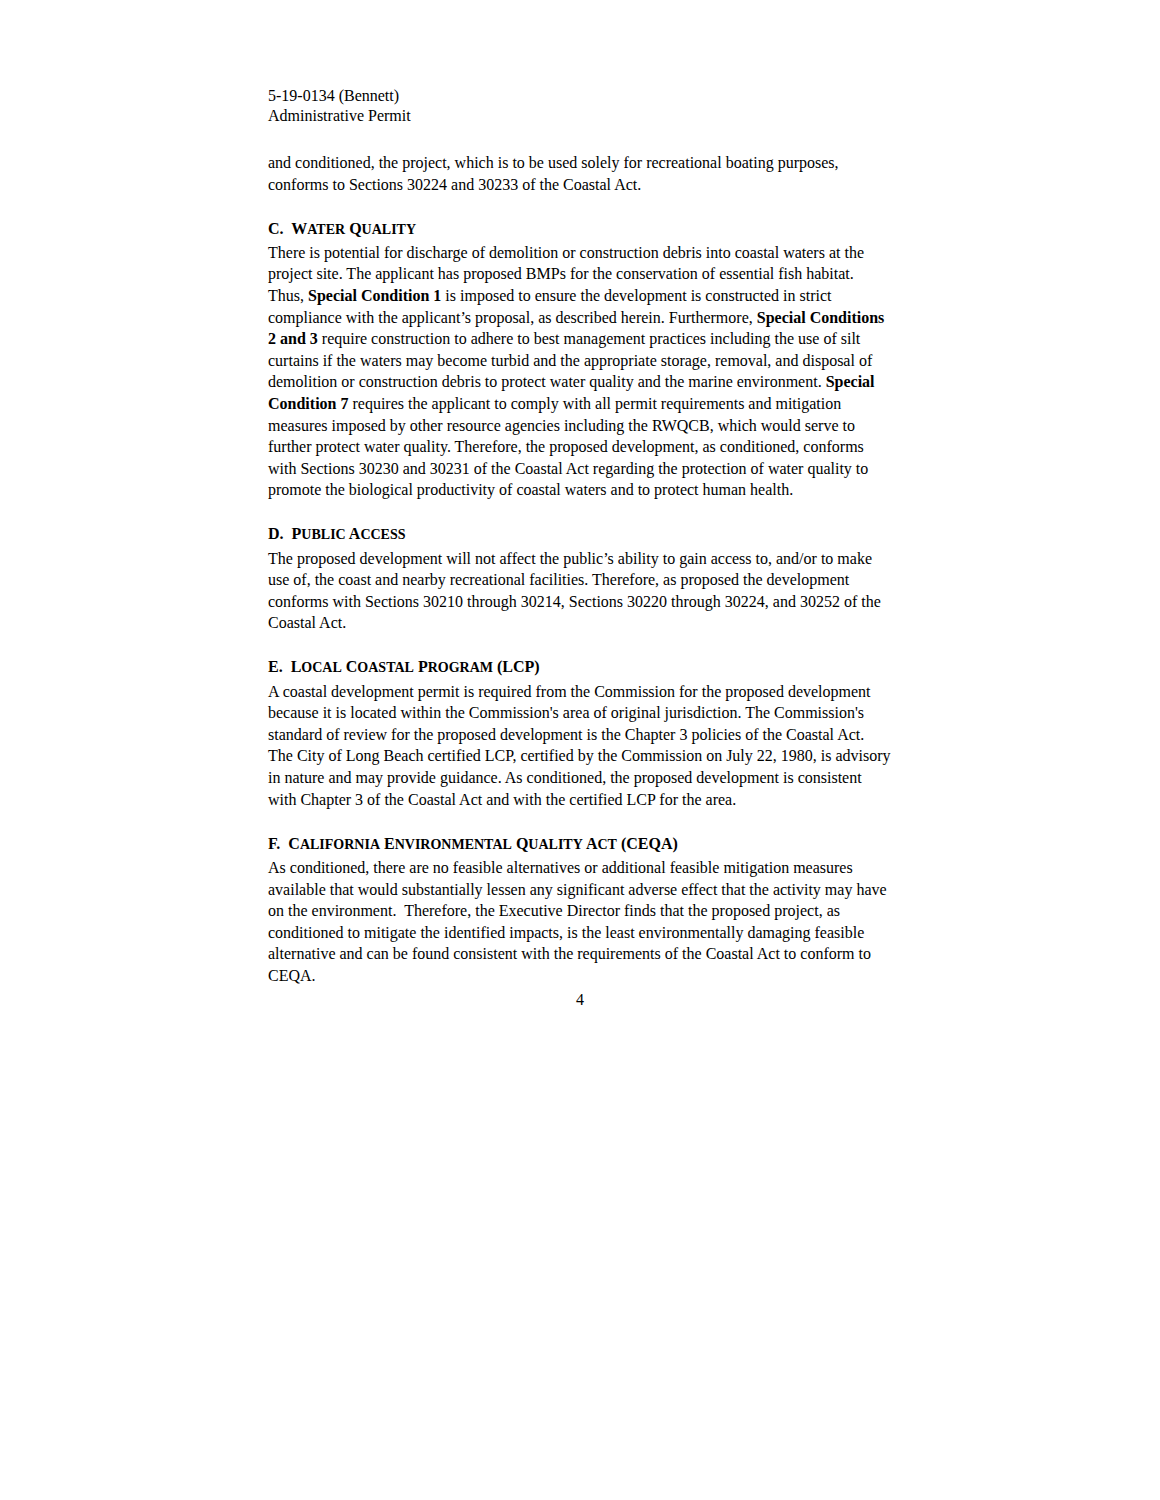5-19-0134 (Bennett)
Administrative Permit
and conditioned, the project, which is to be used solely for recreational boating purposes, conforms to Sections 30224 and 30233 of the Coastal Act.
C. WATER QUALITY
There is potential for discharge of demolition or construction debris into coastal waters at the project site. The applicant has proposed BMPs for the conservation of essential fish habitat. Thus, Special Condition 1 is imposed to ensure the development is constructed in strict compliance with the applicant’s proposal, as described herein. Furthermore, Special Conditions 2 and 3 require construction to adhere to best management practices including the use of silt curtains if the waters may become turbid and the appropriate storage, removal, and disposal of demolition or construction debris to protect water quality and the marine environment. Special Condition 7 requires the applicant to comply with all permit requirements and mitigation measures imposed by other resource agencies including the RWQCB, which would serve to further protect water quality. Therefore, the proposed development, as conditioned, conforms with Sections 30230 and 30231 of the Coastal Act regarding the protection of water quality to promote the biological productivity of coastal waters and to protect human health.
D. PUBLIC ACCESS
The proposed development will not affect the public’s ability to gain access to, and/or to make use of, the coast and nearby recreational facilities. Therefore, as proposed the development conforms with Sections 30210 through 30214, Sections 30220 through 30224, and 30252 of the Coastal Act.
E. LOCAL COASTAL PROGRAM (LCP)
A coastal development permit is required from the Commission for the proposed development because it is located within the Commission's area of original jurisdiction. The Commission's standard of review for the proposed development is the Chapter 3 policies of the Coastal Act. The City of Long Beach certified LCP, certified by the Commission on July 22, 1980, is advisory in nature and may provide guidance. As conditioned, the proposed development is consistent with Chapter 3 of the Coastal Act and with the certified LCP for the area.
F. CALIFORNIA ENVIRONMENTAL QUALITY ACT (CEQA)
As conditioned, there are no feasible alternatives or additional feasible mitigation measures available that would substantially lessen any significant adverse effect that the activity may have on the environment. Therefore, the Executive Director finds that the proposed project, as conditioned to mitigate the identified impacts, is the least environmentally damaging feasible alternative and can be found consistent with the requirements of the Coastal Act to conform to CEQA.
4